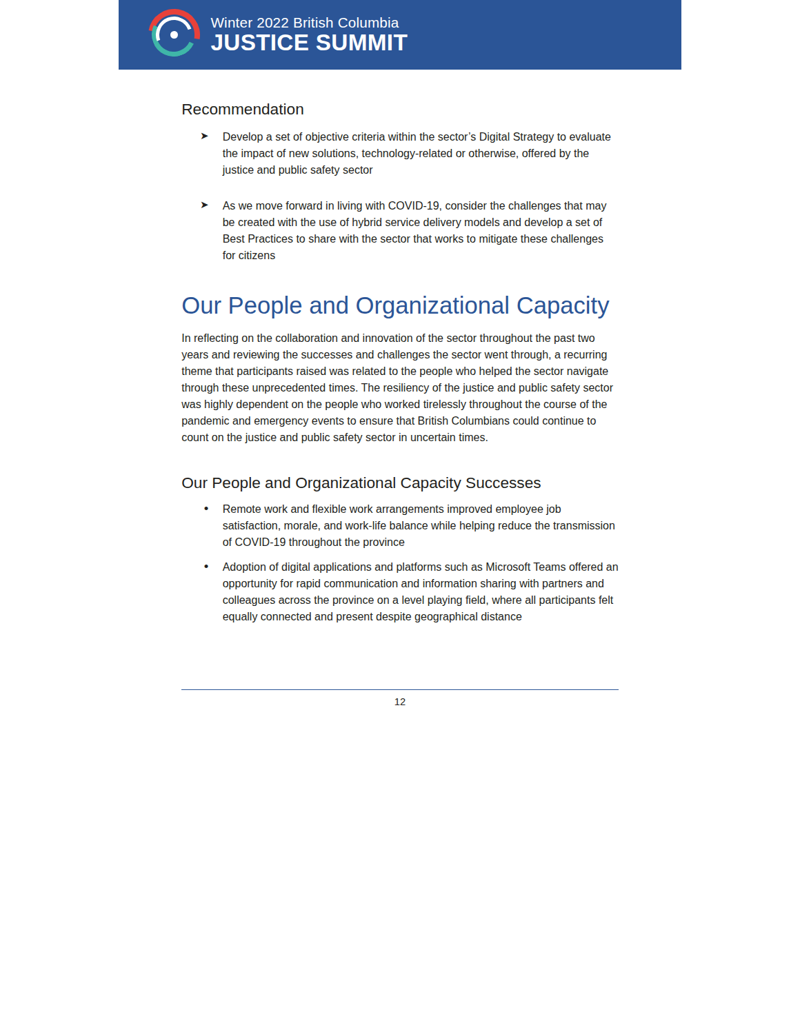Winter 2022 British Columbia
JUSTICE SUMMIT
Recommendation
Develop a set of objective criteria within the sector’s Digital Strategy to evaluate the impact of new solutions, technology-related or otherwise, offered by the justice and public safety sector
As we move forward in living with COVID-19, consider the challenges that may be created with the use of hybrid service delivery models and develop a set of Best Practices to share with the sector that works to mitigate these challenges for citizens
Our People and Organizational Capacity
In reflecting on the collaboration and innovation of the sector throughout the past two years and reviewing the successes and challenges the sector went through, a recurring theme that participants raised was related to the people who helped the sector navigate through these unprecedented times. The resiliency of the justice and public safety sector was highly dependent on the people who worked tirelessly throughout the course of the pandemic and emergency events to ensure that British Columbians could continue to count on the justice and public safety sector in uncertain times.
Our People and Organizational Capacity Successes
Remote work and flexible work arrangements improved employee job satisfaction, morale, and work-life balance while helping reduce the transmission of COVID-19 throughout the province
Adoption of digital applications and platforms such as Microsoft Teams offered an opportunity for rapid communication and information sharing with partners and colleagues across the province on a level playing field, where all participants felt equally connected and present despite geographical distance
12